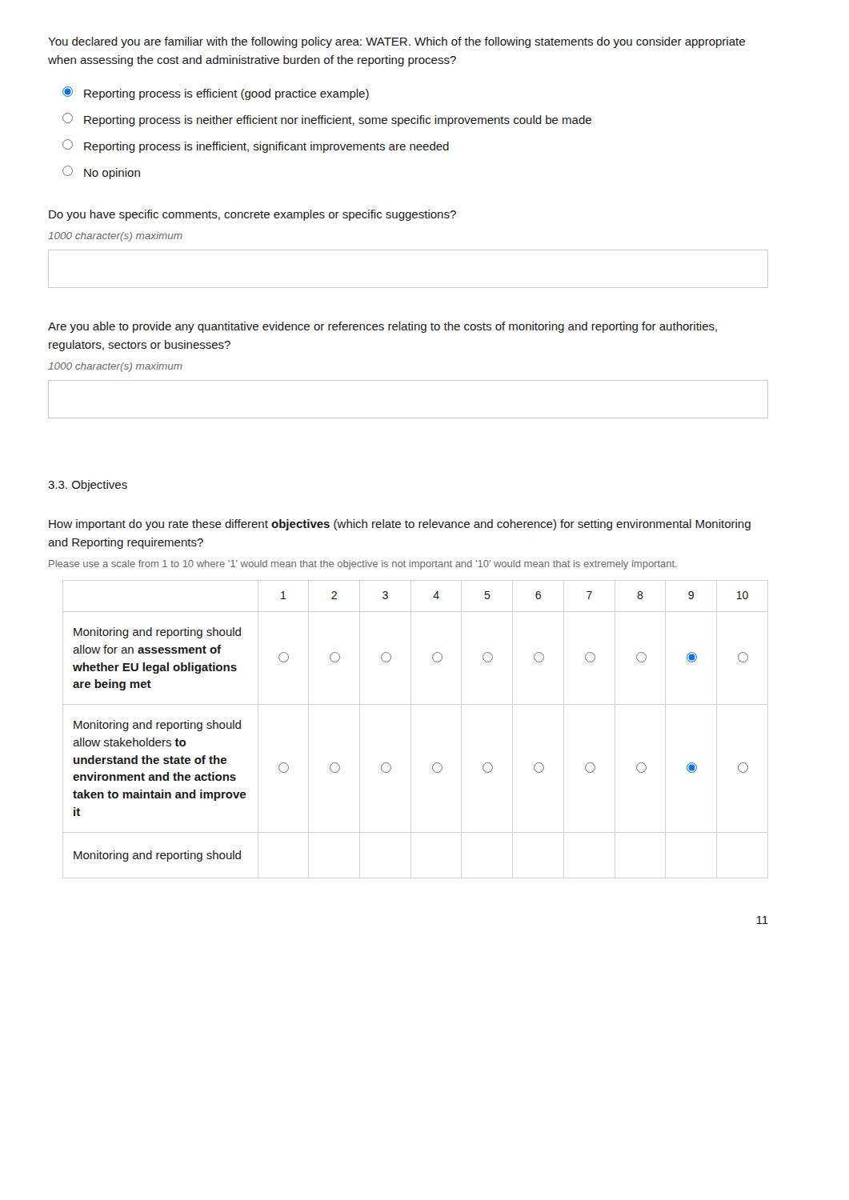You declared you are familiar with the following policy area: WATER. Which of the following statements do you consider appropriate when assessing the cost and administrative burden of the reporting process?
Reporting process is efficient (good practice example)
Reporting process is neither efficient nor inefficient, some specific improvements could be made
Reporting process is inefficient, significant improvements are needed
No opinion
Do you have specific comments, concrete examples or specific suggestions?
1000 character(s) maximum
Are you able to provide any quantitative evidence or references relating to the costs of monitoring and reporting for authorities, regulators, sectors or businesses?
1000 character(s) maximum
3.3. Objectives
How important do you rate these different objectives (which relate to relevance and coherence) for setting environmental Monitoring and Reporting requirements?
Please use a scale from 1 to 10 where '1' would mean that the objective is not important and '10' would mean that is extremely important.
| | 1 | 2 | 3 | 4 | 5 | 6 | 7 | 8 | 9 | 10 |
| --- | --- | --- | --- | --- | --- | --- | --- | --- | --- | --- |
| Monitoring and reporting should allow for an assessment of whether EU legal obligations are being met | | | | | | | | | | |
| Monitoring and reporting should allow stakeholders to understand the state of the environment and the actions taken to maintain and improve it | | | | | | | | | | |
| Monitoring and reporting should | | | | | | | | | | |
11